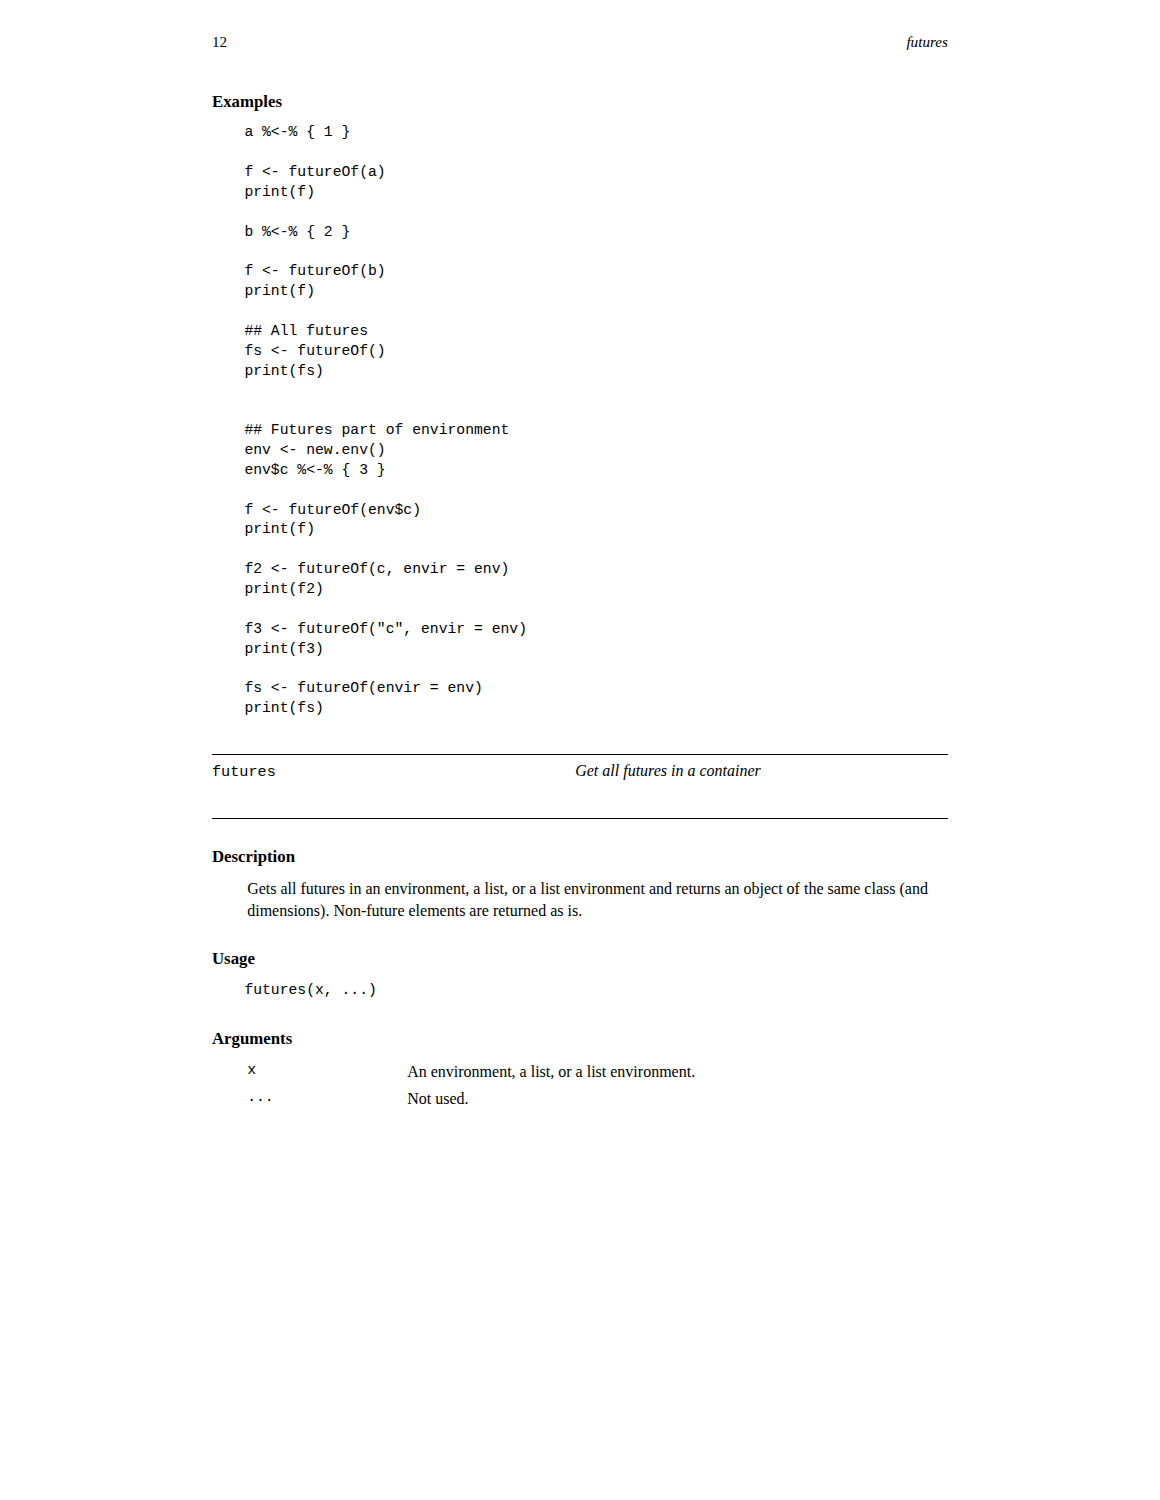12 futures
Examples
a %<-% { 1 }

f <- futureOf(a)
print(f)

b %<-% { 2 }

f <- futureOf(b)
print(f)

## All futures
fs <- futureOf()
print(fs)


## Futures part of environment
env <- new.env()
env$c %<-% { 3 }

f <- futureOf(env$c)
print(f)

f2 <- futureOf(c, envir = env)
print(f2)

f3 <- futureOf("c", envir = env)
print(f3)

fs <- futureOf(envir = env)
print(fs)
futures Get all futures in a container
Description
Gets all futures in an environment, a list, or a list environment and returns an object of the same class (and dimensions). Non-future elements are returned as is.
Usage
futures(x, ...)
Arguments
x
An environment, a list, or a list environment.
...
Not used.